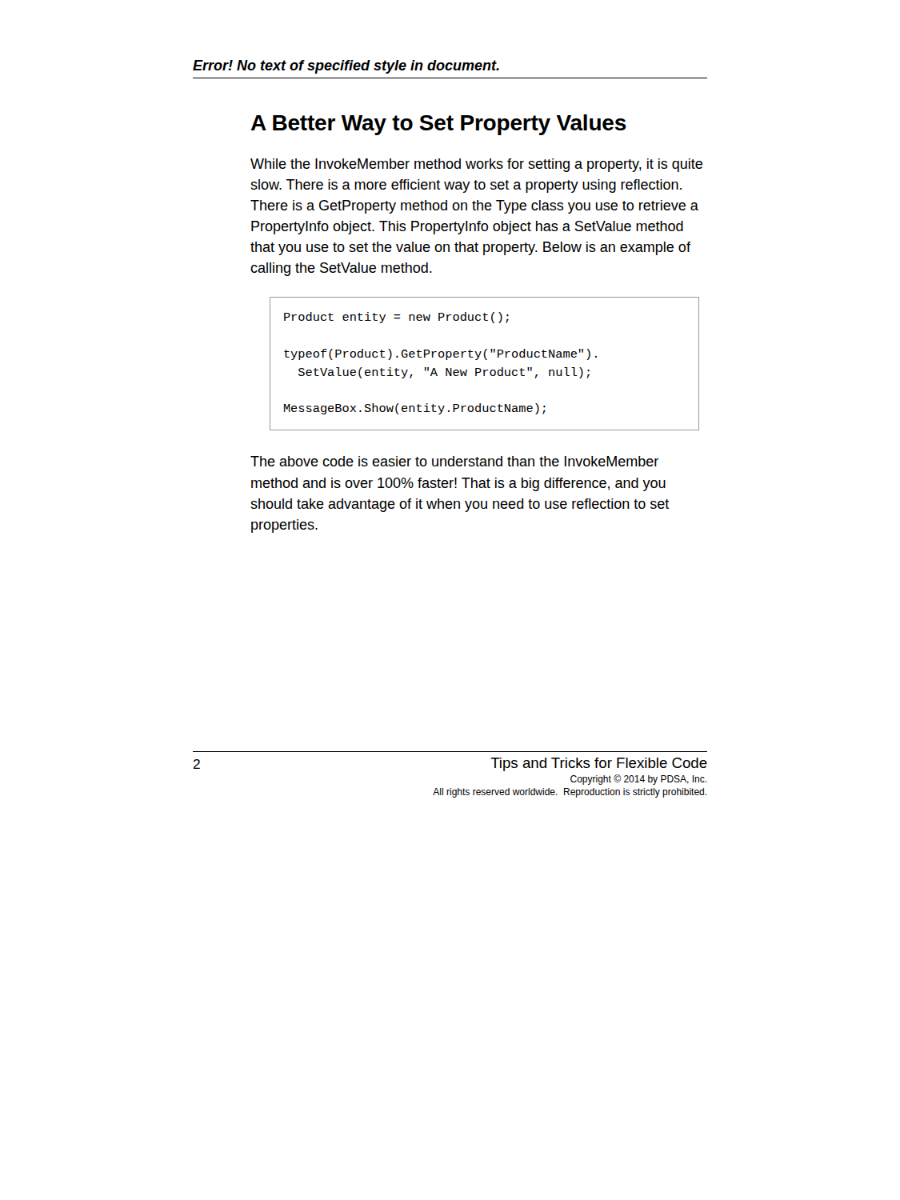Error! No text of specified style in document.
A Better Way to Set Property Values
While the InvokeMember method works for setting a property, it is quite slow. There is a more efficient way to set a property using reflection. There is a GetProperty method on the Type class you use to retrieve a PropertyInfo object. This PropertyInfo object has a SetValue method that you use to set the value on that property. Below is an example of calling the SetValue method.
Product entity = new Product();

typeof(Product).GetProperty("ProductName").
  SetValue(entity, "A New Product", null);

MessageBox.Show(entity.ProductName);
The above code is easier to understand than the InvokeMember method and is over 100% faster! That is a big difference, and you should take advantage of it when you need to use reflection to set properties.
2
Tips and Tricks for Flexible Code
Copyright © 2014 by PDSA, Inc.
All rights reserved worldwide. Reproduction is strictly prohibited.